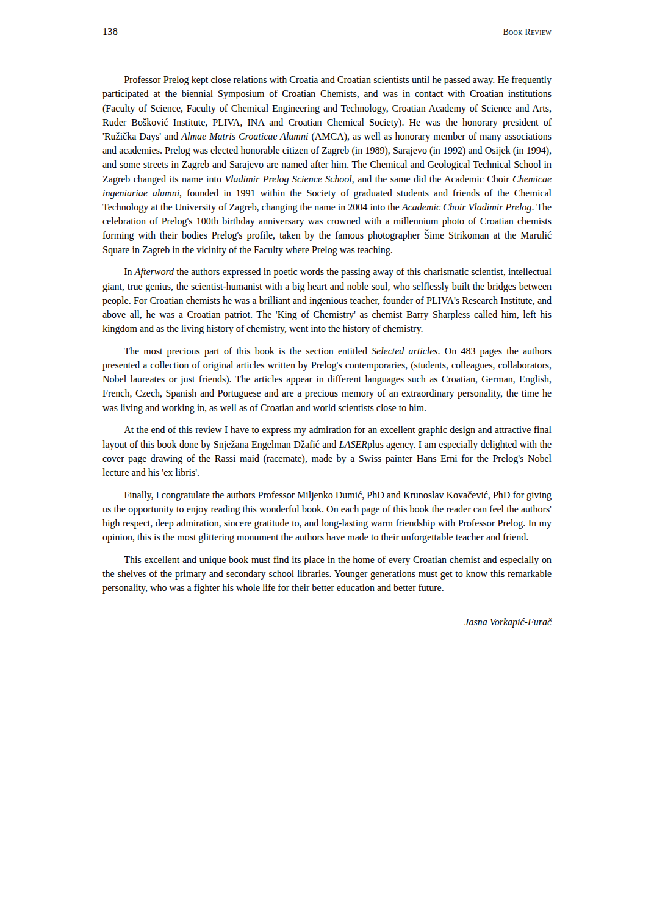138 Book Review
Professor Prelog kept close relations with Croatia and Croatian scientists until he passed away. He frequently participated at the biennial Symposium of Croatian Chemists, and was in contact with Croatian institutions (Faculty of Science, Faculty of Chemical Engineering and Technology, Croatian Academy of Science and Arts, Ruđer Bošković Institute, PLIVA, INA and Croatian Chemical Society). He was the honorary president of 'Ružička Days' and Almae Matris Croaticae Alumni (AMCA), as well as honorary member of many associations and academies. Prelog was elected honorable citizen of Zagreb (in 1989), Sarajevo (in 1992) and Osijek (in 1994), and some streets in Zagreb and Sarajevo are named after him. The Chemical and Geological Technical School in Zagreb changed its name into Vladimir Prelog Science School, and the same did the Academic Choir Chemicae ingeniariae alumni, founded in 1991 within the Society of graduated students and friends of the Chemical Technology at the University of Zagreb, changing the name in 2004 into the Academic Choir Vladimir Prelog. The celebration of Prelog's 100th birthday anniversary was crowned with a millennium photo of Croatian chemists forming with their bodies Prelog's profile, taken by the famous photographer Šime Strikoman at the Marulić Square in Zagreb in the vicinity of the Faculty where Prelog was teaching.
In Afterword the authors expressed in poetic words the passing away of this charismatic scientist, intellectual giant, true genius, the scientist-humanist with a big heart and noble soul, who selflessly built the bridges between people. For Croatian chemists he was a brilliant and ingenious teacher, founder of PLIVA's Research Institute, and above all, he was a Croatian patriot. The 'King of Chemistry' as chemist Barry Sharpless called him, left his kingdom and as the living history of chemistry, went into the history of chemistry.
The most precious part of this book is the section entitled Selected articles. On 483 pages the authors presented a collection of original articles written by Prelog's contemporaries, (students, colleagues, collaborators, Nobel laureates or just friends). The articles appear in different languages such as Croatian, German, English, French, Czech, Spanish and Portuguese and are a precious memory of an extraordinary personality, the time he was living and working in, as well as of Croatian and world scientists close to him.
At the end of this review I have to express my admiration for an excellent graphic design and attractive final layout of this book done by Snježana Engelman Džafić and LASERplus agency. I am especially delighted with the cover page drawing of the Rassi maid (racemate), made by a Swiss painter Hans Erni for the Prelog's Nobel lecture and his 'ex libris'.
Finally, I congratulate the authors Professor Miljenko Dumić, PhD and Krunoslav Kovačević, PhD for giving us the opportunity to enjoy reading this wonderful book. On each page of this book the reader can feel the authors' high respect, deep admiration, sincere gratitude to, and long-lasting warm friendship with Professor Prelog. In my opinion, this is the most glittering monument the authors have made to their unforgettable teacher and friend.
This excellent and unique book must find its place in the home of every Croatian chemist and especially on the shelves of the primary and secondary school libraries. Younger generations must get to know this remarkable personality, who was a fighter his whole life for their better education and better future.
Jasna Vorkapić-Furač